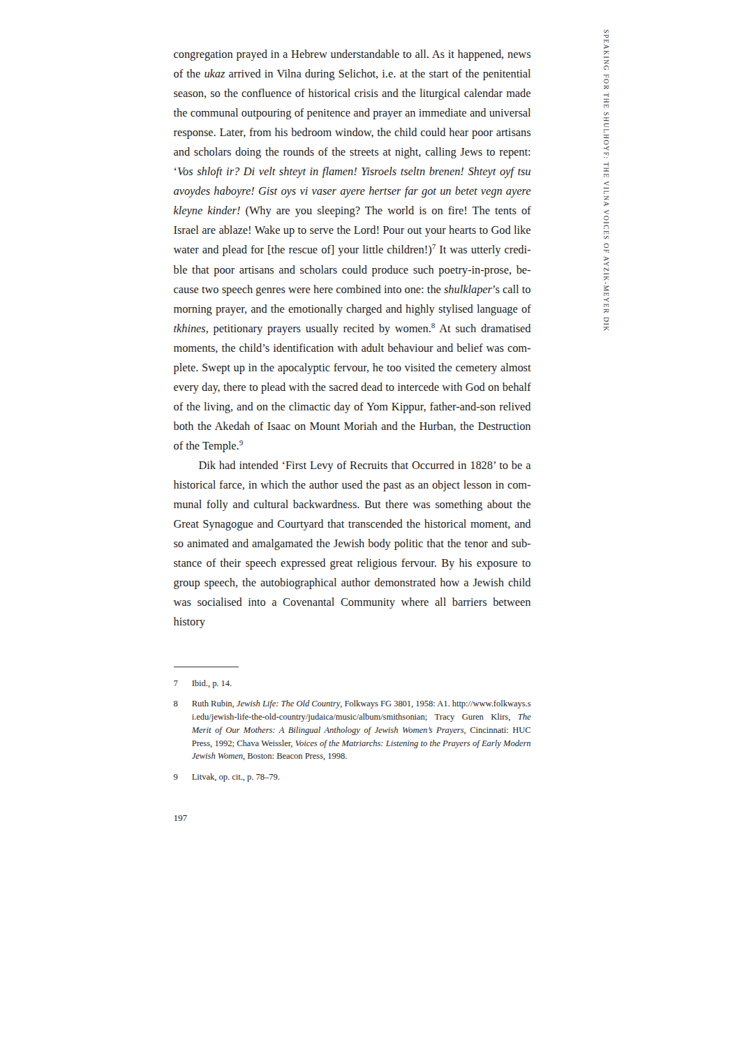Speaking for the Shulhoyf: The Vilna Voices of Ayzik-Meyer Dik
congregation prayed in a Hebrew understandable to all. As it happened, news of the ukaz arrived in Vilna during Selichot, i.e. at the start of the penitential season, so the confluence of historical crisis and the liturgical calendar made the communal outpouring of penitence and prayer an immediate and universal response. Later, from his bedroom window, the child could hear poor artisans and scholars doing the rounds of the streets at night, calling Jews to repent: ‘Vos shloft ir? Di velt shteyt in flamen! Yisroels tseltn brenen! Shteyt oyf tsu avoydes haboyre! Gist oys vi vaser ayere hertser far got un betet vegn ayere kleyne kinder! (Why are you sleeping? The world is on fire! The tents of Israel are ablaze! Wake up to serve the Lord! Pour out your hearts to God like water and plead for [the rescue of] your little children!)7 It was utterly credible that poor artisans and scholars could produce such poetry-in-prose, because two speech genres were here combined into one: the shulklaper’s call to morning prayer, and the emotionally charged and highly stylised language of tkhines, petitionary prayers usually recited by women.8 At such dramatised moments, the child’s identification with adult behaviour and belief was complete. Swept up in the apocalyptic fervour, he too visited the cemetery almost every day, there to plead with the sacred dead to intercede with God on behalf of the living, and on the climactic day of Yom Kippur, father-and-son relived both the Akedah of Isaac on Mount Moriah and the Hurban, the Destruction of the Temple.9
Dik had intended ‘First Levy of Recruits that Occurred in 1828’ to be a historical farce, in which the author used the past as an object lesson in communal folly and cultural backwardness. But there was something about the Great Synagogue and Courtyard that transcended the historical moment, and so animated and amalgamated the Jewish body politic that the tenor and substance of their speech expressed great religious fervour. By his exposure to group speech, the autobiographical author demonstrated how a Jewish child was socialised into a Covenantal Community where all barriers between history
Ibid., p. 14.
Ruth Rubin, Jewish Life: The Old Country, Folkways FG 3801, 1958: A1. http://www.folkways.si.edu/jewish-life-the-old-country/judaica/music/album/smithsonian; Tracy Guren Klirs, The Merit of Our Mothers: A Bilingual Anthology of Jewish Women’s Prayers, Cincinnati: HUC Press, 1992; Chava Weissler, Voices of the Matriarchs: Listening to the Prayers of Early Modern Jewish Women, Boston: Beacon Press, 1998.
Litvak, op. cit., p. 78–79.
197